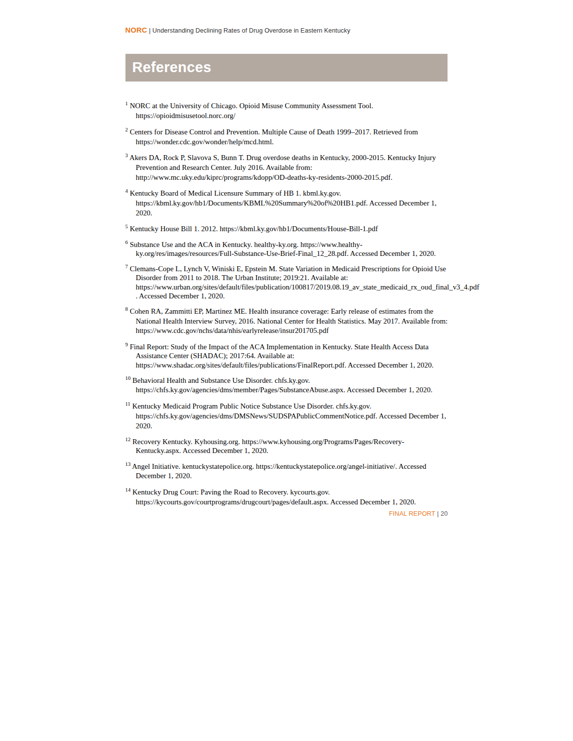NORC | Understanding Declining Rates of Drug Overdose in Eastern Kentucky
References
1 NORC at the University of Chicago. Opioid Misuse Community Assessment Tool. https://opioidmisusetool.norc.org/
2 Centers for Disease Control and Prevention. Multiple Cause of Death 1999–2017. Retrieved from https://wonder.cdc.gov/wonder/help/mcd.html.
3 Akers DA, Rock P, Slavova S, Bunn T. Drug overdose deaths in Kentucky, 2000-2015. Kentucky Injury Prevention and Research Center. July 2016. Available from: http://www.mc.uky.edu/kiprc/programs/kdopp/OD-deaths-ky-residents-2000-2015.pdf.
4 Kentucky Board of Medical Licensure Summary of HB 1. kbml.ky.gov. https://kbml.ky.gov/hb1/Documents/KBML%20Summary%20of%20HB1.pdf. Accessed December 1, 2020.
5 Kentucky House Bill 1. 2012. https://kbml.ky.gov/hb1/Documents/House-Bill-1.pdf
6 Substance Use and the ACA in Kentucky. healthy-ky.org. https://www.healthy-ky.org/res/images/resources/Full-Substance-Use-Brief-Final_12_28.pdf. Accessed December 1, 2020.
7 Clemans-Cope L, Lynch V, Winiski E, Epstein M. State Variation in Medicaid Prescriptions for Opioid Use Disorder from 2011 to 2018. The Urban Institute; 2019:21. Available at: https://www.urban.org/sites/default/files/publication/100817/2019.08.19_av_state_medicaid_rx_oud_final_v3_4.pdf . Accessed December 1, 2020.
8 Cohen RA, Zammitti EP, Martinez ME. Health insurance coverage: Early release of estimates from the National Health Interview Survey, 2016. National Center for Health Statistics. May 2017. Available from: https://www.cdc.gov/nchs/data/nhis/earlyrelease/insur201705.pdf
9 Final Report: Study of the Impact of the ACA Implementation in Kentucky. State Health Access Data Assistance Center (SHADAC); 2017:64. Available at: https://www.shadac.org/sites/default/files/publications/FinalReport.pdf. Accessed December 1, 2020.
10 Behavioral Health and Substance Use Disorder. chfs.ky.gov. https://chfs.ky.gov/agencies/dms/member/Pages/SubstanceAbuse.aspx. Accessed December 1, 2020.
11 Kentucky Medicaid Program Public Notice Substance Use Disorder. chfs.ky.gov. https://chfs.ky.gov/agencies/dms/DMSNews/SUDSPAPublicCommentNotice.pdf. Accessed December 1, 2020.
12 Recovery Kentucky. Kyhousing.org. https://www.kyhousing.org/Programs/Pages/Recovery-Kentucky.aspx. Accessed December 1, 2020.
13 Angel Initiative. kentuckystatepolice.org. https://kentuckystatepolice.org/angel-initiative/. Accessed December 1, 2020.
14 Kentucky Drug Court: Paving the Road to Recovery. kycourts.gov. https://kycourts.gov/courtprograms/drugcourt/pages/default.aspx. Accessed December 1, 2020.
FINAL REPORT | 20